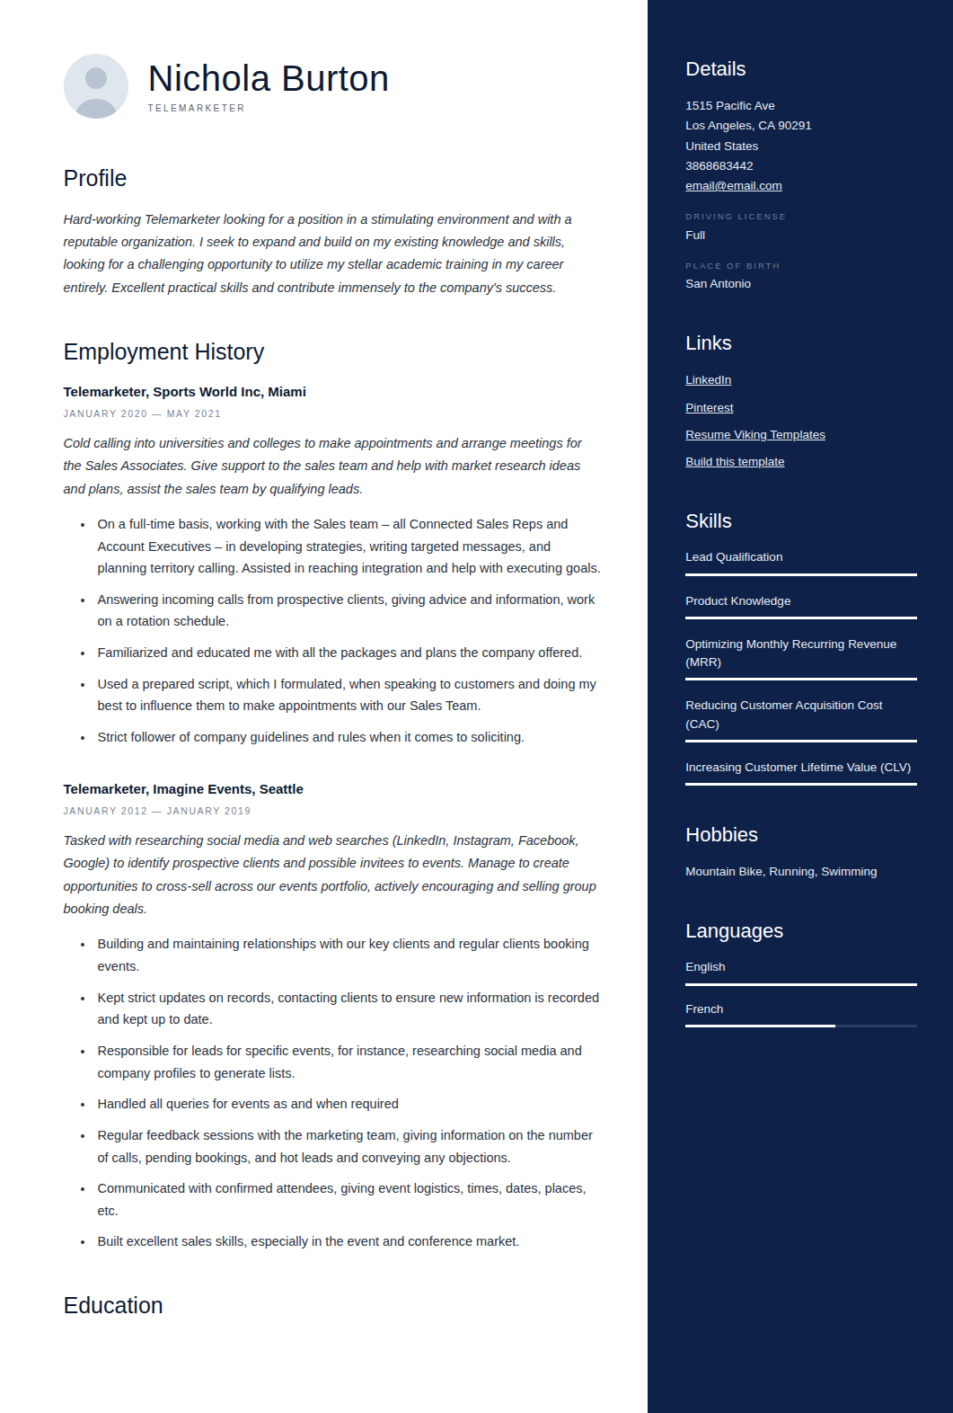Nichola Burton
Telemarketer
Profile
Hard-working Telemarketer looking for a position in a stimulating environment and with a reputable organization. I seek to expand and build on my existing knowledge and skills, looking for a challenging opportunity to utilize my stellar academic training in my career entirely. Excellent practical skills and contribute immensely to the company's success.
Employment History
Telemarketer, Sports World Inc, Miami
January 2020 — May 2021
Cold calling into universities and colleges to make appointments and arrange meetings for the Sales Associates. Give support to the sales team and help with market research ideas and plans, assist the sales team by qualifying leads.
On a full-time basis, working with the Sales team – all Connected Sales Reps and Account Executives – in developing strategies, writing targeted messages, and planning territory calling. Assisted in reaching integration and help with executing goals.
Answering incoming calls from prospective clients, giving advice and information, work on a rotation schedule.
Familiarized and educated me with all the packages and plans the company offered.
Used a prepared script, which I formulated, when speaking to customers and doing my best to influence them to make appointments with our Sales Team.
Strict follower of company guidelines and rules when it comes to soliciting.
Telemarketer, Imagine Events, Seattle
January 2012 — January 2019
Tasked with researching social media and web searches (LinkedIn, Instagram, Facebook, Google) to identify prospective clients and possible invitees to events. Manage to create opportunities to cross-sell across our events portfolio, actively encouraging and selling group booking deals.
Building and maintaining relationships with our key clients and regular clients booking events.
Kept strict updates on records, contacting clients to ensure new information is recorded and kept up to date.
Responsible for leads for specific events, for instance, researching social media and company profiles to generate lists.
Handled all queries for events as and when required
Regular feedback sessions with the marketing team, giving information on the number of calls, pending bookings, and hot leads and conveying any objections.
Communicated with confirmed attendees, giving event logistics, times, dates, places, etc.
Built excellent sales skills, especially in the event and conference market.
Education
Details
1515 Pacific Ave
Los Angeles, CA 90291
United States
3868683442
email@email.com
Driving License
Full
Place of Birth
San Antonio
Links
LinkedIn Pinterest Resume Viking Templates Build this template
Skills
Lead Qualification
Product Knowledge
Optimizing Monthly Recurring Revenue (MRR)
Reducing Customer Acquisition Cost (CAC)
Increasing Customer Lifetime Value (CLV)
Hobbies
Mountain Bike, Running, Swimming
Languages
English
French